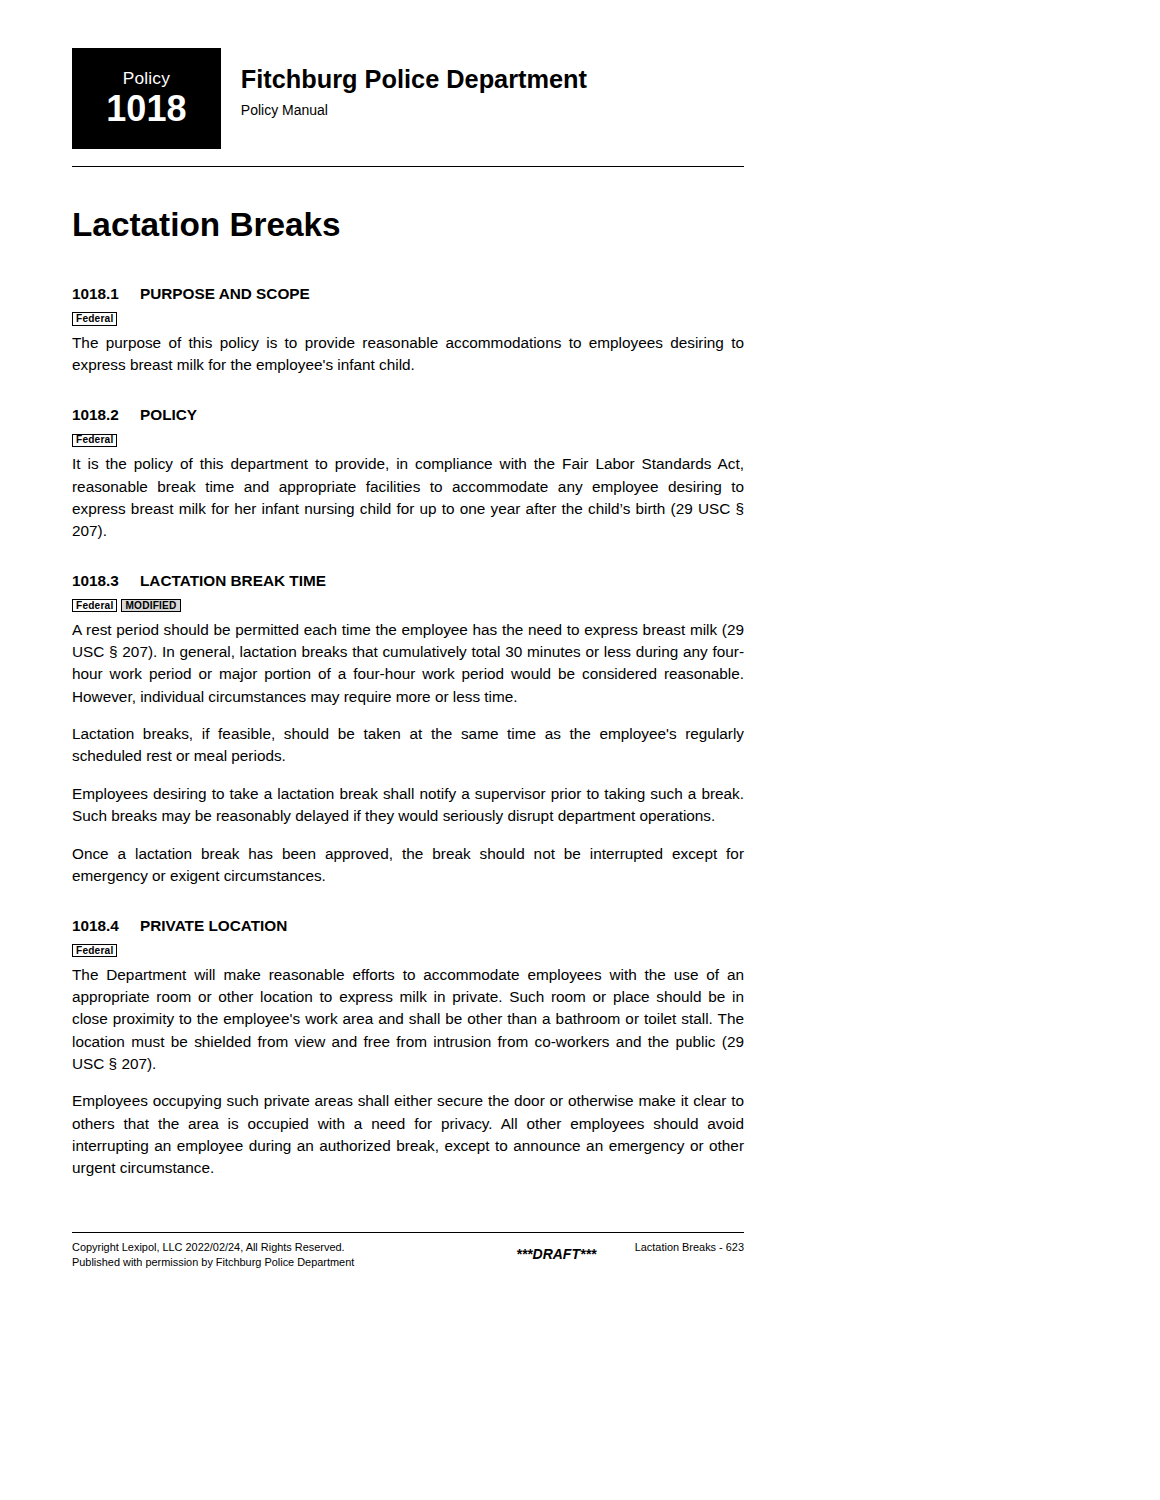Policy 1018
Fitchburg Police Department
Policy Manual
Lactation Breaks
1018.1 PURPOSE AND SCOPE
Federal
The purpose of this policy is to provide reasonable accommodations to employees desiring to express breast milk for the employee's infant child.
1018.2 POLICY
Federal
It is the policy of this department to provide, in compliance with the Fair Labor Standards Act, reasonable break time and appropriate facilities to accommodate any employee desiring to express breast milk for her infant nursing child for up to one year after the child’s birth (29 USC § 207).
1018.3 LACTATION BREAK TIME
Federal MODIFIED
A rest period should be permitted each time the employee has the need to express breast milk (29 USC § 207). In general, lactation breaks that cumulatively total 30 minutes or less during any four-hour work period or major portion of a four-hour work period would be considered reasonable. However, individual circumstances may require more or less time.
Lactation breaks, if feasible, should be taken at the same time as the employee's regularly scheduled rest or meal periods.
Employees desiring to take a lactation break shall notify a supervisor prior to taking such a break. Such breaks may be reasonably delayed if they would seriously disrupt department operations.
Once a lactation break has been approved, the break should not be interrupted except for emergency or exigent circumstances.
1018.4 PRIVATE LOCATION
Federal
The Department will make reasonable efforts to accommodate employees with the use of an appropriate room or other location to express milk in private. Such room or place should be in close proximity to the employee's work area and shall be other than a bathroom or toilet stall. The location must be shielded from view and free from intrusion from co-workers and the public (29 USC § 207).
Employees occupying such private areas shall either secure the door or otherwise make it clear to others that the area is occupied with a need for privacy. All other employees should avoid interrupting an employee during an authorized break, except to announce an emergency or other urgent circumstance.
Copyright Lexipol, LLC 2022/02/24, All Rights Reserved.
Published with permission by Fitchburg Police Department
***DRAFT***
Lactation Breaks - 623